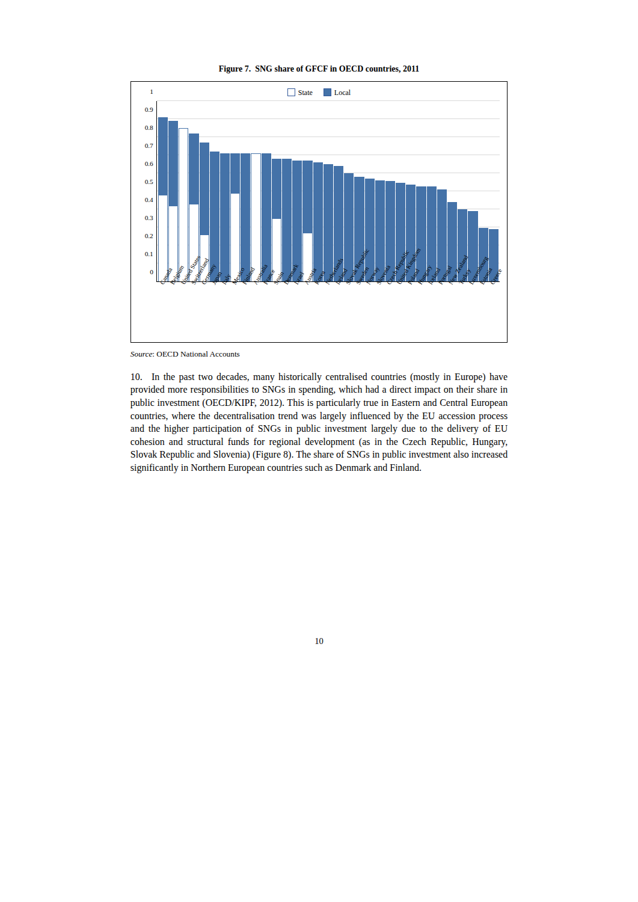Figure 7. SNG share of GFCF in OECD countries, 2011
State Local
0
0.1
0.2
0.3
0.4
0.5
0.6
0.7
0.8
0.9
1
Canada Belgium United States Switzerland Germany Japan Italy Mexico Finland Australia France Spain Denmark Israel Austria Korea Netherlands Ireland Slovak Republic Sweden Norway Slovenia Czech Republic United Kingdom Poland Hungary Iceland Portugal New Zealand Turkey Luxembourg Estonia Greece
Source: OECD National Accounts
10. In the past two decades, many historically centralised countries (mostly in Europe) have provided more responsibilities to SNGs in spending, which had a direct impact on their share in public investment (OECD/KIPF, 2012). This is particularly true in Eastern and Central European countries, where the decentralisation trend was largely influenced by the EU accession process and the higher participation of SNGs in public investment largely due to the delivery of EU cohesion and structural funds for regional development (as in the Czech Republic, Hungary, Slovak Republic and Slovenia) (Figure 8). The share of SNGs in public investment also increased significantly in Northern European countries such as Denmark and Finland.
10